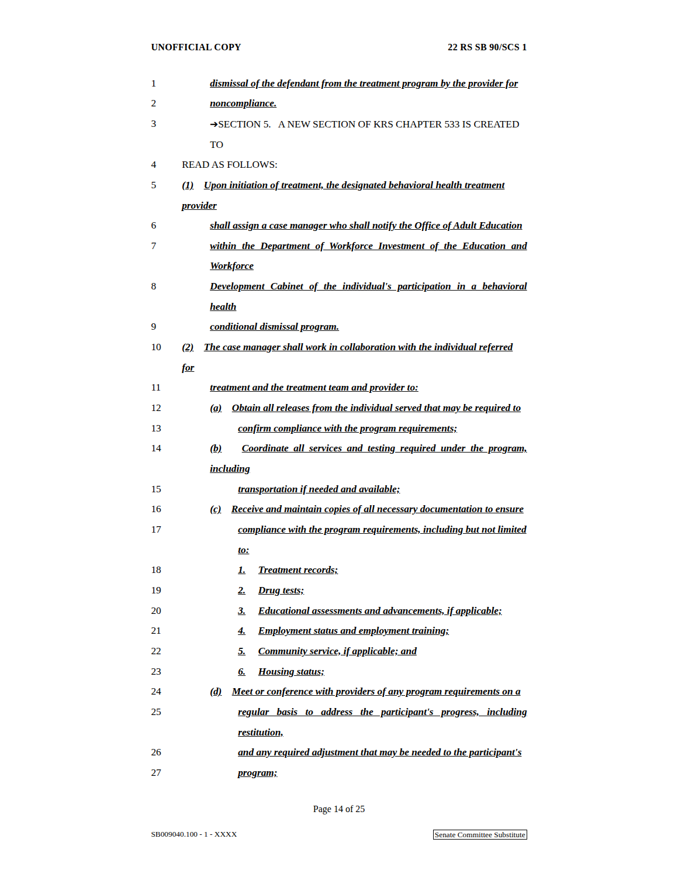UNOFFICIAL COPY 22 RS SB 90/SCS 1
| 1 | dismissal of the defendant from the treatment program by the provider for |
| 2 | noncompliance. |
| 3 | ➔ SECTION 5. A NEW SECTION OF KRS CHAPTER 533 IS CREATED TO |
| 4 | READ AS FOLLOWS: |
| 5 | (1) Upon initiation of treatment, the designated behavioral health treatment provider |
| 6 | shall assign a case manager who shall notify the Office of Adult Education |
| 7 | within the Department of Workforce Investment of the Education and Workforce |
| 8 | Development Cabinet of the individual's participation in a behavioral health |
| 9 | conditional dismissal program. |
| 10 | (2) The case manager shall work in collaboration with the individual referred for |
| 11 | treatment and the treatment team and provider to: |
| 12 | (a) Obtain all releases from the individual served that may be required to |
| 13 | confirm compliance with the program requirements; |
| 14 | (b) Coordinate all services and testing required under the program, including |
| 15 | transportation if needed and available; |
| 16 | (c) Receive and maintain copies of all necessary documentation to ensure |
| 17 | compliance with the program requirements, including but not limited to: |
| 18 | 1. Treatment records; |
| 19 | 2. Drug tests; |
| 20 | 3. Educational assessments and advancements, if applicable; |
| 21 | 4. Employment status and employment training; |
| 22 | 5. Community service, if applicable; and |
| 23 | 6. Housing status; |
| 24 | (d) Meet or conference with providers of any program requirements on a |
| 25 | regular basis to address the participant's progress, including restitution, |
| 26 | and any required adjustment that may be needed to the participant's |
| 27 | program; |
Page 14 of 25
SB009040.100 - 1 - XXXX Senate Committee Substitute